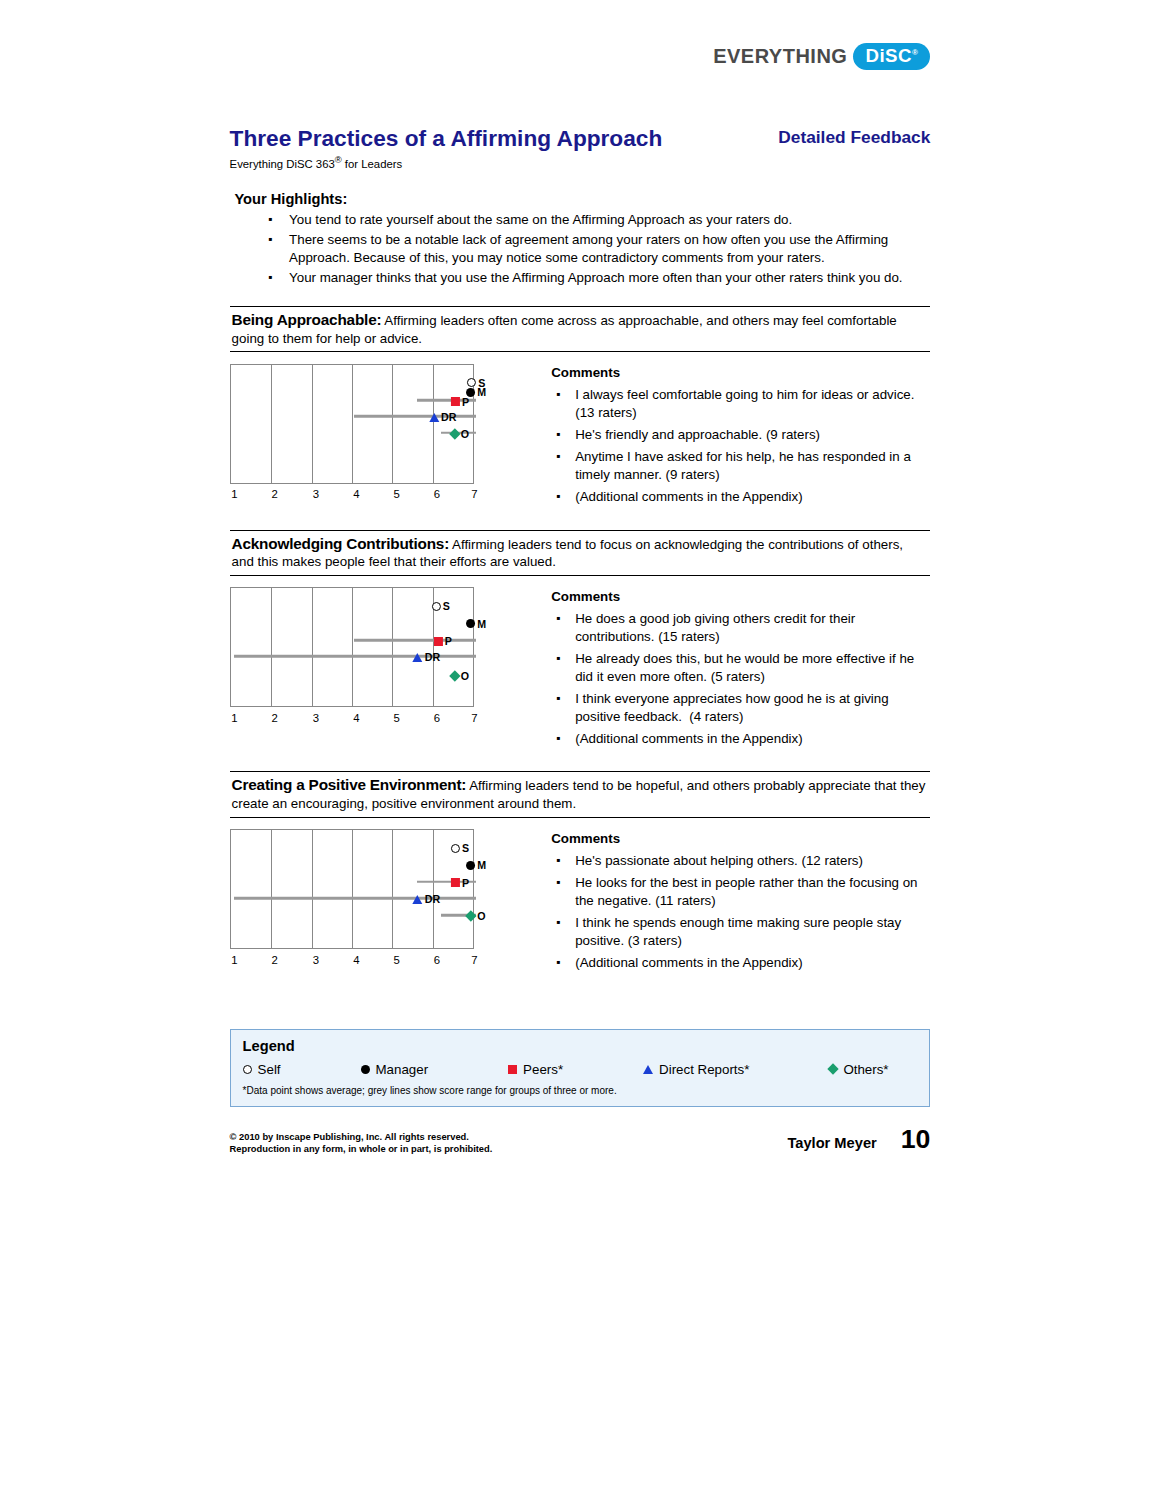EVERYTHING DiSC®
Three Practices of a Affirming Approach
Everything DiSC 363® for Leaders
Detailed Feedback
Your Highlights:
You tend to rate yourself about the same on the Affirming Approach as your raters do.
There seems to be a notable lack of agreement among your raters on how often you use the Affirming Approach. Because of this, you may notice some contradictory comments from your raters.
Your manager thinks that you use the Affirming Approach more often than your other raters think you do.
Being Approachable: Affirming leaders often come across as approachable, and others may feel comfortable going to them for help or advice.
S
M
P
DR
O
1 2 3 4 5 6 7
Comments
I always feel comfortable going to him for ideas or advice. (13 raters)
He's friendly and approachable. (9 raters)
Anytime I have asked for his help, he has responded in a timely manner. (9 raters)
(Additional comments in the Appendix)
Acknowledging Contributions: Affirming leaders tend to focus on acknowledging the contributions of others, and this makes people feel that their efforts are valued.
S
M
P
DR
O
1 2 3 4 5 6 7
Comments
He does a good job giving others credit for their contributions. (15 raters)
He already does this, but he would be more effective if he did it even more often. (5 raters)
I think everyone appreciates how good he is at giving positive feedback. (4 raters)
(Additional comments in the Appendix)
Creating a Positive Environment: Affirming leaders tend to be hopeful, and others probably appreciate that they create an encouraging, positive environment around them.
S
M
P
DR
O
1 2 3 4 5 6 7
Comments
He's passionate about helping others. (12 raters)
He looks for the best in people rather than the focusing on the negative. (11 raters)
I think he spends enough time making sure people stay positive. (3 raters)
(Additional comments in the Appendix)
Legend
Self
Manager
Peers*
Direct Reports*
Others*
*Data point shows average; grey lines show score range for groups of three or more.
© 2010 by Inscape Publishing, Inc. All rights reserved.
Reproduction in any form, in whole or in part, is prohibited.
Taylor Meyer 10